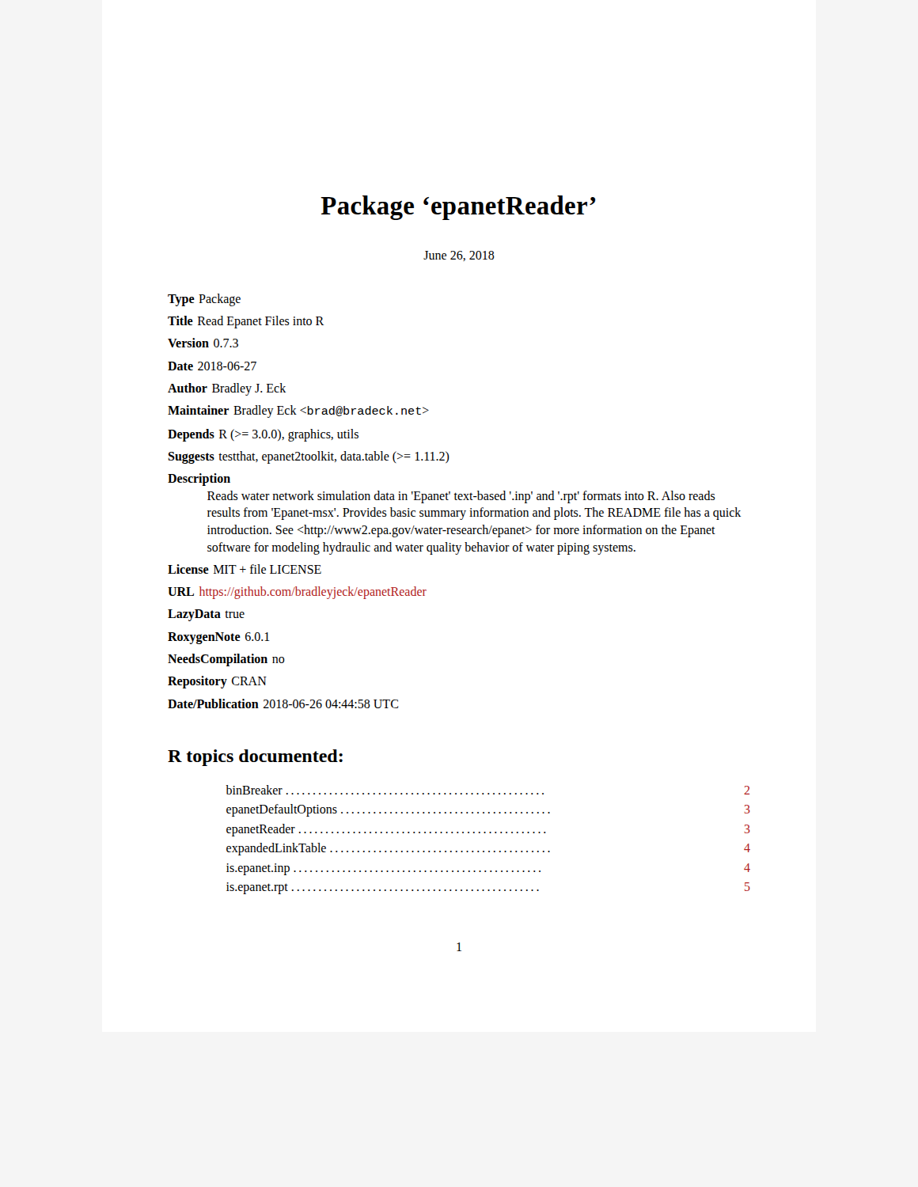Package ‘epanetReader’
June 26, 2018
Type
Package
Title
Read Epanet Files into R
Version
0.7.3
Date
2018-06-27
Author
Bradley J. Eck
Maintainer
Bradley Eck <brad@bradeck.net>
Depends
R (>= 3.0.0), graphics, utils
Suggests
testthat, epanet2toolkit, data.table (>= 1.11.2)
Description
Reads water network simulation data in 'Epanet' text-based '.inp' and '.rpt' formats into R. Also reads results from 'Epanet-msx'. Provides basic summary information and plots. The README file has a quick introduction. See <http://www2.epa.gov/water-research/epanet> for more information on the Epanet software for modeling hydraulic and water quality behavior of water piping systems.
License
MIT + file LICENSE
URL
https://github.com/bradleyjeck/epanetReader
LazyData
true
RoxygenNote
6.0.1
NeedsCompilation
no
Repository
CRAN
Date/Publication
2018-06-26 04:44:58 UTC
R topics documented:
binBreaker................................................ 2
epanetDefaultOptions....................................... 3
epanetReader.............................................. 3
expandedLinkTable......................................... 4
is.epanet.inp.............................................. 4
is.epanet.rpt.............................................. 5
1